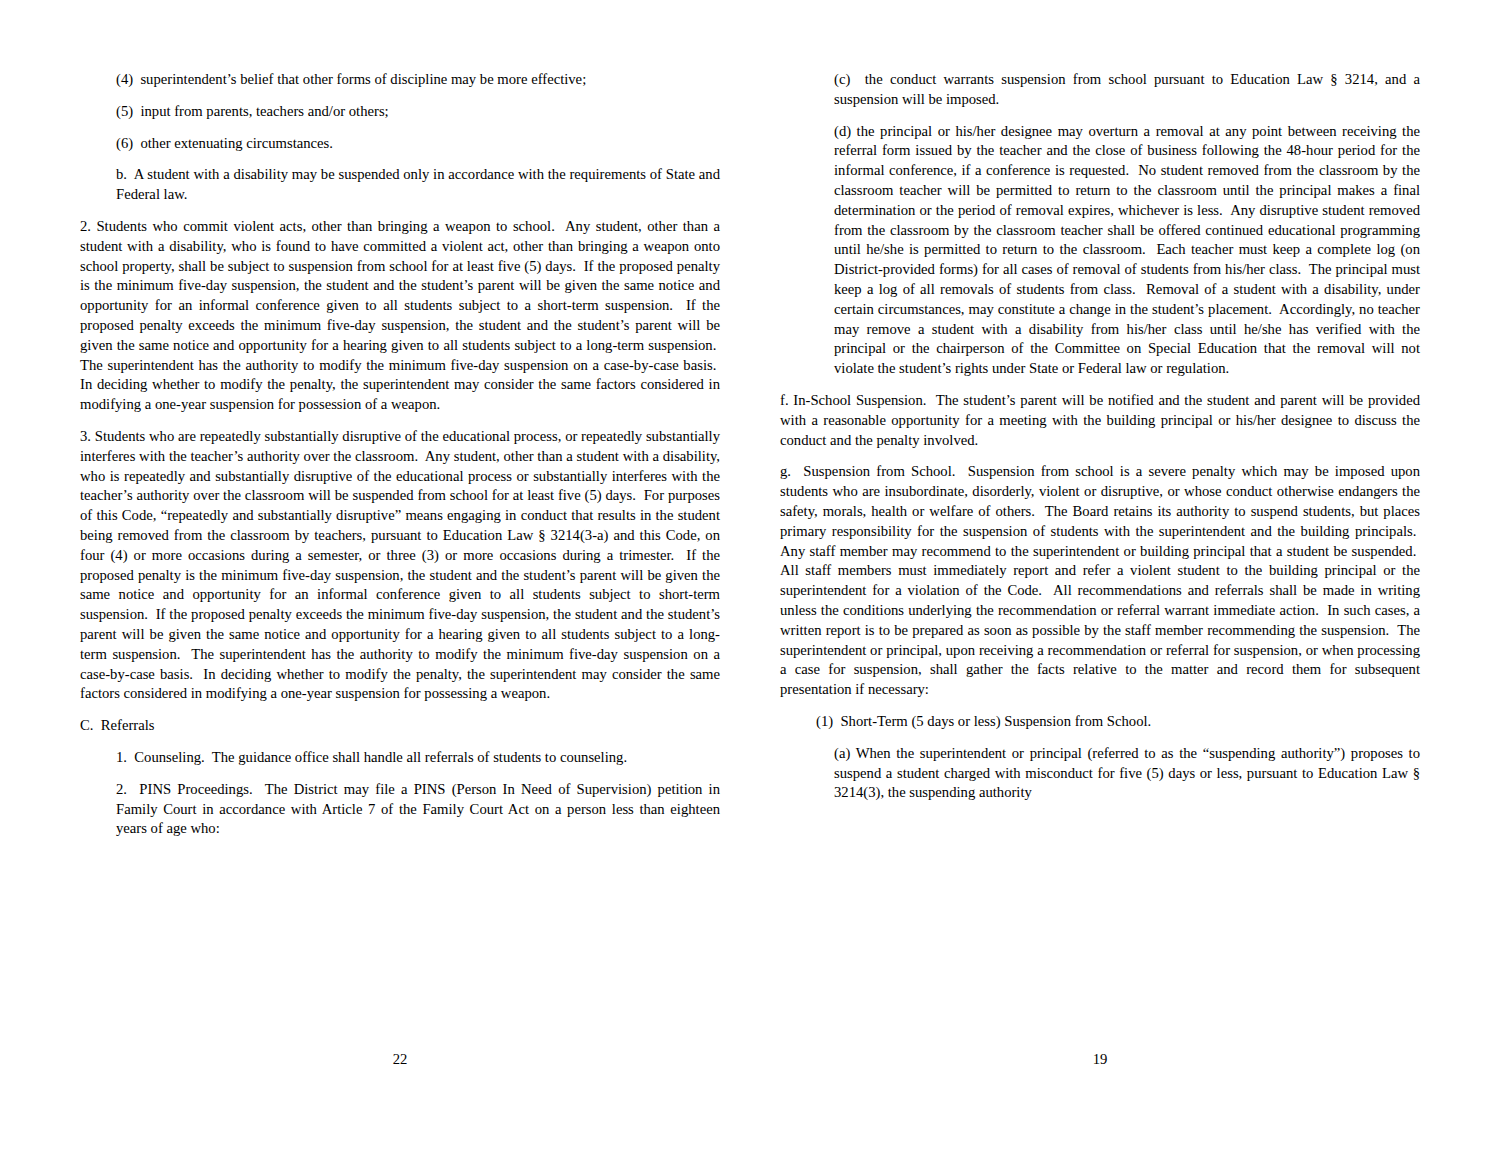(4) superintendent’s belief that other forms of discipline may be more effective;
(5) input from parents, teachers and/or others;
(6) other extenuating circumstances.
b. A student with a disability may be suspended only in accordance with the requirements of State and Federal law.
2. Students who commit violent acts, other than bringing a weapon to school. Any student, other than a student with a disability, who is found to have committed a violent act, other than bringing a weapon onto school property, shall be subject to suspension from school for at least five (5) days. If the proposed penalty is the minimum five-day suspension, the student and the student’s parent will be given the same notice and opportunity for an informal conference given to all students subject to a short-term suspension. If the proposed penalty exceeds the minimum five-day suspension, the student and the student’s parent will be given the same notice and opportunity for a hearing given to all students subject to a long-term suspension. The superintendent has the authority to modify the minimum five-day suspension on a case-by-case basis. In deciding whether to modify the penalty, the superintendent may consider the same factors considered in modifying a one-year suspension for possession of a weapon.
3. Students who are repeatedly substantially disruptive of the educational process, or repeatedly substantially interferes with the teacher’s authority over the classroom. Any student, other than a student with a disability, who is repeatedly and substantially disruptive of the educational process or substantially interferes with the teacher’s authority over the classroom will be suspended from school for at least five (5) days. For purposes of this Code, “repeatedly and substantially disruptive” means engaging in conduct that results in the student being removed from the classroom by teachers, pursuant to Education Law § 3214(3-a) and this Code, on four (4) or more occasions during a semester, or three (3) or more occasions during a trimester. If the proposed penalty is the minimum five-day suspension, the student and the student’s parent will be given the same notice and opportunity for an informal conference given to all students subject to short-term suspension. If the proposed penalty exceeds the minimum five-day suspension, the student and the student’s parent will be given the same notice and opportunity for a hearing given to all students subject to a long-term suspension. The superintendent has the authority to modify the minimum five-day suspension on a case-by-case basis. In deciding whether to modify the penalty, the superintendent may consider the same factors considered in modifying a one-year suspension for possessing a weapon.
C. Referrals
1. Counseling. The guidance office shall handle all referrals of students to counseling.
2. PINS Proceedings. The District may file a PINS (Person In Need of Supervision) petition in Family Court in accordance with Article 7 of the Family Court Act on a person less than eighteen years of age who:
22
(c) the conduct warrants suspension from school pursuant to Education Law § 3214, and a suspension will be imposed.
(d) the principal or his/her designee may overturn a removal at any point between receiving the referral form issued by the teacher and the close of business following the 48-hour period for the informal conference, if a conference is requested. No student removed from the classroom by the classroom teacher will be permitted to return to the classroom until the principal makes a final determination or the period of removal expires, whichever is less. Any disruptive student removed from the classroom by the classroom teacher shall be offered continued educational programming until he/she is permitted to return to the classroom. Each teacher must keep a complete log (on District-provided forms) for all cases of removal of students from his/her class. The principal must keep a log of all removals of students from class. Removal of a student with a disability, under certain circumstances, may constitute a change in the student’s placement. Accordingly, no teacher may remove a student with a disability from his/her class until he/she has verified with the principal or the chairperson of the Committee on Special Education that the removal will not violate the student’s rights under State or Federal law or regulation.
f. In-School Suspension. The student’s parent will be notified and the student and parent will be provided with a reasonable opportunity for a meeting with the building principal or his/her designee to discuss the conduct and the penalty involved.
g. Suspension from School. Suspension from school is a severe penalty which may be imposed upon students who are insubordinate, disorderly, violent or disruptive, or whose conduct otherwise endangers the safety, morals, health or welfare of others. The Board retains its authority to suspend students, but places primary responsibility for the suspension of students with the superintendent and the building principals. Any staff member may recommend to the superintendent or building principal that a student be suspended. All staff members must immediately report and refer a violent student to the building principal or the superintendent for a violation of the Code. All recommendations and referrals shall be made in writing unless the conditions underlying the recommendation or referral warrant immediate action. In such cases, a written report is to be prepared as soon as possible by the staff member recommending the suspension. The superintendent or principal, upon receiving a recommendation or referral for suspension, or when processing a case for suspension, shall gather the facts relative to the matter and record them for subsequent presentation if necessary:
(1) Short-Term (5 days or less) Suspension from School.
(a) When the superintendent or principal (referred to as the “suspending authority”) proposes to suspend a student charged with misconduct for five (5) days or less, pursuant to Education Law § 3214(3), the suspending authority
19